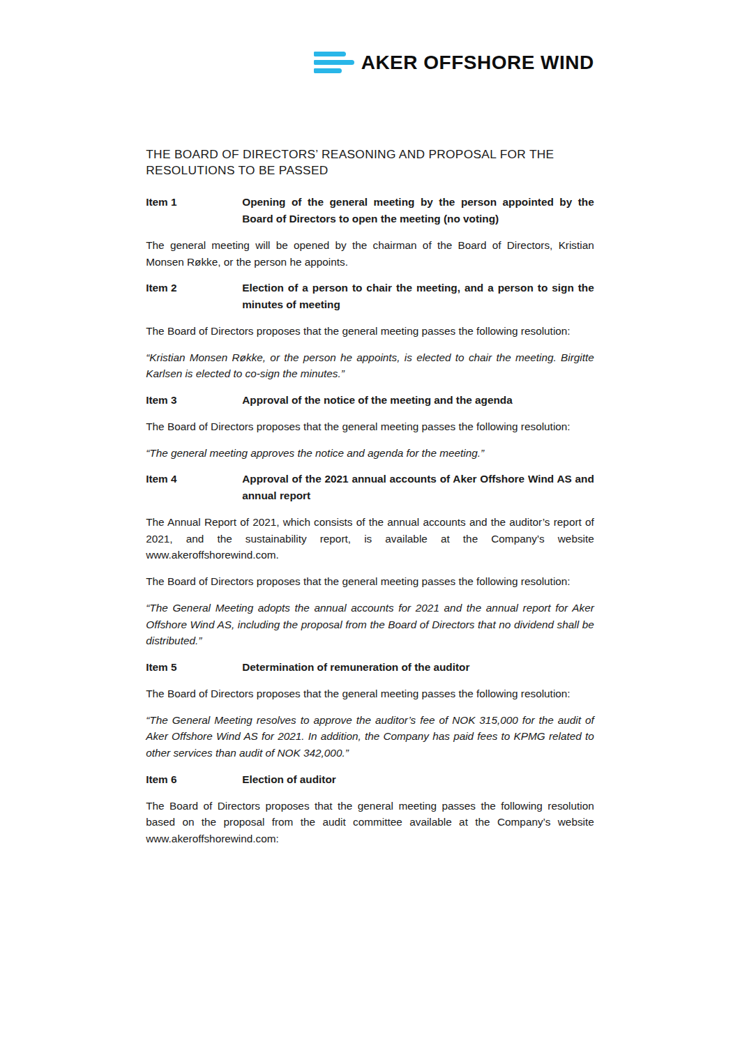AKER OFFSHORE WIND
The Board of Directors’ reasoning and proposal for the resolutions to be passed
Item 1
Opening of the general meeting by the person appointed by the Board of Directors to open the meeting (no voting)
The general meeting will be opened by the chairman of the Board of Directors, Kristian Monsen Røkke, or the person he appoints.
Item 2
Election of a person to chair the meeting, and a person to sign the minutes of meeting
The Board of Directors proposes that the general meeting passes the following resolution:
“Kristian Monsen Røkke, or the person he appoints, is elected to chair the meeting. Birgitte Karlsen is elected to co-sign the minutes.”
Item 3
Approval of the notice of the meeting and the agenda
The Board of Directors proposes that the general meeting passes the following resolution:
“The general meeting approves the notice and agenda for the meeting.”
Item 4
Approval of the 2021 annual accounts of Aker Offshore Wind AS and annual report
The Annual Report of 2021, which consists of the annual accounts and the auditor’s report of 2021, and the sustainability report, is available at the Company’s website www.akeroffshorewind.com.
The Board of Directors proposes that the general meeting passes the following resolution:
“The General Meeting adopts the annual accounts for 2021 and the annual report for Aker Offshore Wind AS, including the proposal from the Board of Directors that no dividend shall be distributed.”
Item 5
Determination of remuneration of the auditor
The Board of Directors proposes that the general meeting passes the following resolution:
“The General Meeting resolves to approve the auditor’s fee of NOK 315,000 for the audit of Aker Offshore Wind AS for 2021. In addition, the Company has paid fees to KPMG related to other services than audit of NOK 342,000.”
Item 6
Election of auditor
The Board of Directors proposes that the general meeting passes the following resolution based on the proposal from the audit committee available at the Company’s website www.akeroffshorewind.com: